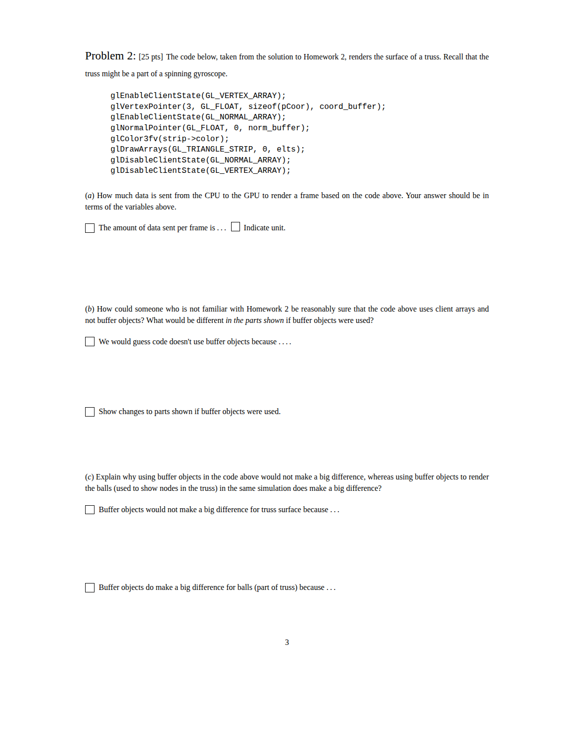Problem 2:[25 pts] The code below, taken from the solution to Homework 2, renders the surface of a truss. Recall that the truss might be a part of a spinning gyroscope.
glEnableClientState(GL_VERTEX_ARRAY);
glVertexPointer(3, GL_FLOAT, sizeof(pCoor), coord_buffer);
glEnableClientState(GL_NORMAL_ARRAY);
glNormalPointer(GL_FLOAT, 0, norm_buffer);
glColor3fv(strip->color);
glDrawArrays(GL_TRIANGLE_STRIP, 0, elts);
glDisableClientState(GL_NORMAL_ARRAY);
glDisableClientState(GL_VERTEX_ARRAY);
(a) How much data is sent from the CPU to the GPU to render a frame based on the code above. Your answer should be in terms of the variables above.
The amount of data sent per frame is . . . Indicate unit.
(b) How could someone who is not familiar with Homework 2 be reasonably sure that the code above uses client arrays and not buffer objects? What would be different in the parts shown if buffer objects were used?
We would guess code doesn't use buffer objects because . . . .
Show changes to parts shown if buffer objects were used.
(c) Explain why using buffer objects in the code above would not make a big difference, whereas using buffer objects to render the balls (used to show nodes in the truss) in the same simulation does make a big difference?
Buffer objects would not make a big difference for truss surface because . . .
Buffer objects do make a big difference for balls (part of truss) because . . .
3